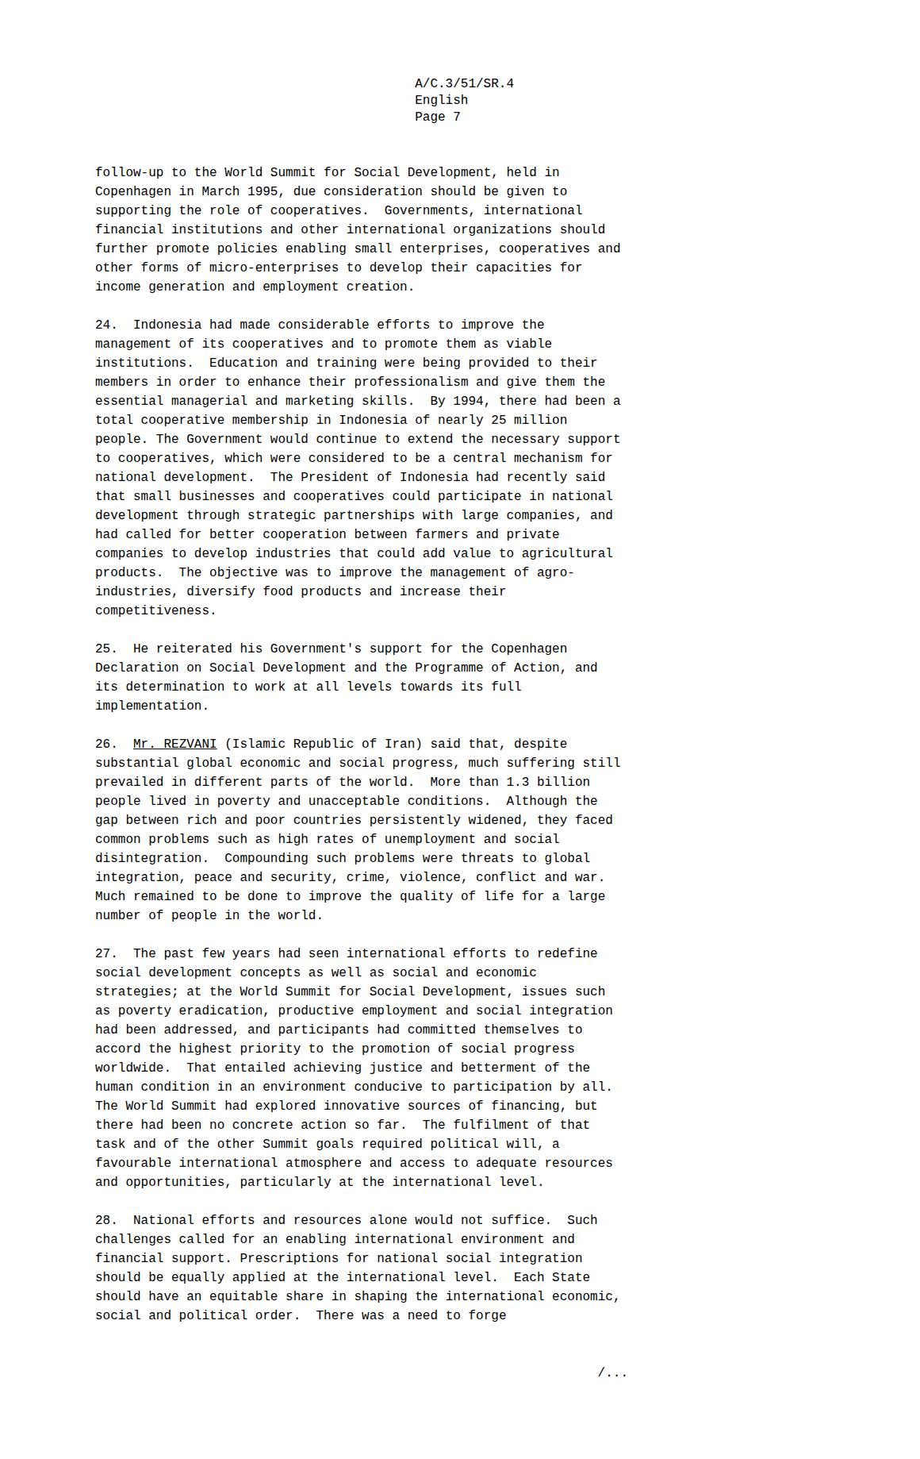A/C.3/51/SR.4
English
Page 7
follow-up to the World Summit for Social Development, held in Copenhagen in March 1995, due consideration should be given to supporting the role of cooperatives. Governments, international financial institutions and other international organizations should further promote policies enabling small enterprises, cooperatives and other forms of micro-enterprises to develop their capacities for income generation and employment creation.
24. Indonesia had made considerable efforts to improve the management of its cooperatives and to promote them as viable institutions. Education and training were being provided to their members in order to enhance their professionalism and give them the essential managerial and marketing skills. By 1994, there had been a total cooperative membership in Indonesia of nearly 25 million people. The Government would continue to extend the necessary support to cooperatives, which were considered to be a central mechanism for national development. The President of Indonesia had recently said that small businesses and cooperatives could participate in national development through strategic partnerships with large companies, and had called for better cooperation between farmers and private companies to develop industries that could add value to agricultural products. The objective was to improve the management of agro-industries, diversify food products and increase their competitiveness.
25. He reiterated his Government's support for the Copenhagen Declaration on Social Development and the Programme of Action, and its determination to work at all levels towards its full implementation.
26. Mr. REZVANI (Islamic Republic of Iran) said that, despite substantial global economic and social progress, much suffering still prevailed in different parts of the world. More than 1.3 billion people lived in poverty and unacceptable conditions. Although the gap between rich and poor countries persistently widened, they faced common problems such as high rates of unemployment and social disintegration. Compounding such problems were threats to global integration, peace and security, crime, violence, conflict and war. Much remained to be done to improve the quality of life for a large number of people in the world.
27. The past few years had seen international efforts to redefine social development concepts as well as social and economic strategies; at the World Summit for Social Development, issues such as poverty eradication, productive employment and social integration had been addressed, and participants had committed themselves to accord the highest priority to the promotion of social progress worldwide. That entailed achieving justice and betterment of the human condition in an environment conducive to participation by all. The World Summit had explored innovative sources of financing, but there had been no concrete action so far. The fulfilment of that task and of the other Summit goals required political will, a favourable international atmosphere and access to adequate resources and opportunities, particularly at the international level.
28. National efforts and resources alone would not suffice. Such challenges called for an enabling international environment and financial support. Prescriptions for national social integration should be equally applied at the international level. Each State should have an equitable share in shaping the international economic, social and political order. There was a need to forge
/...